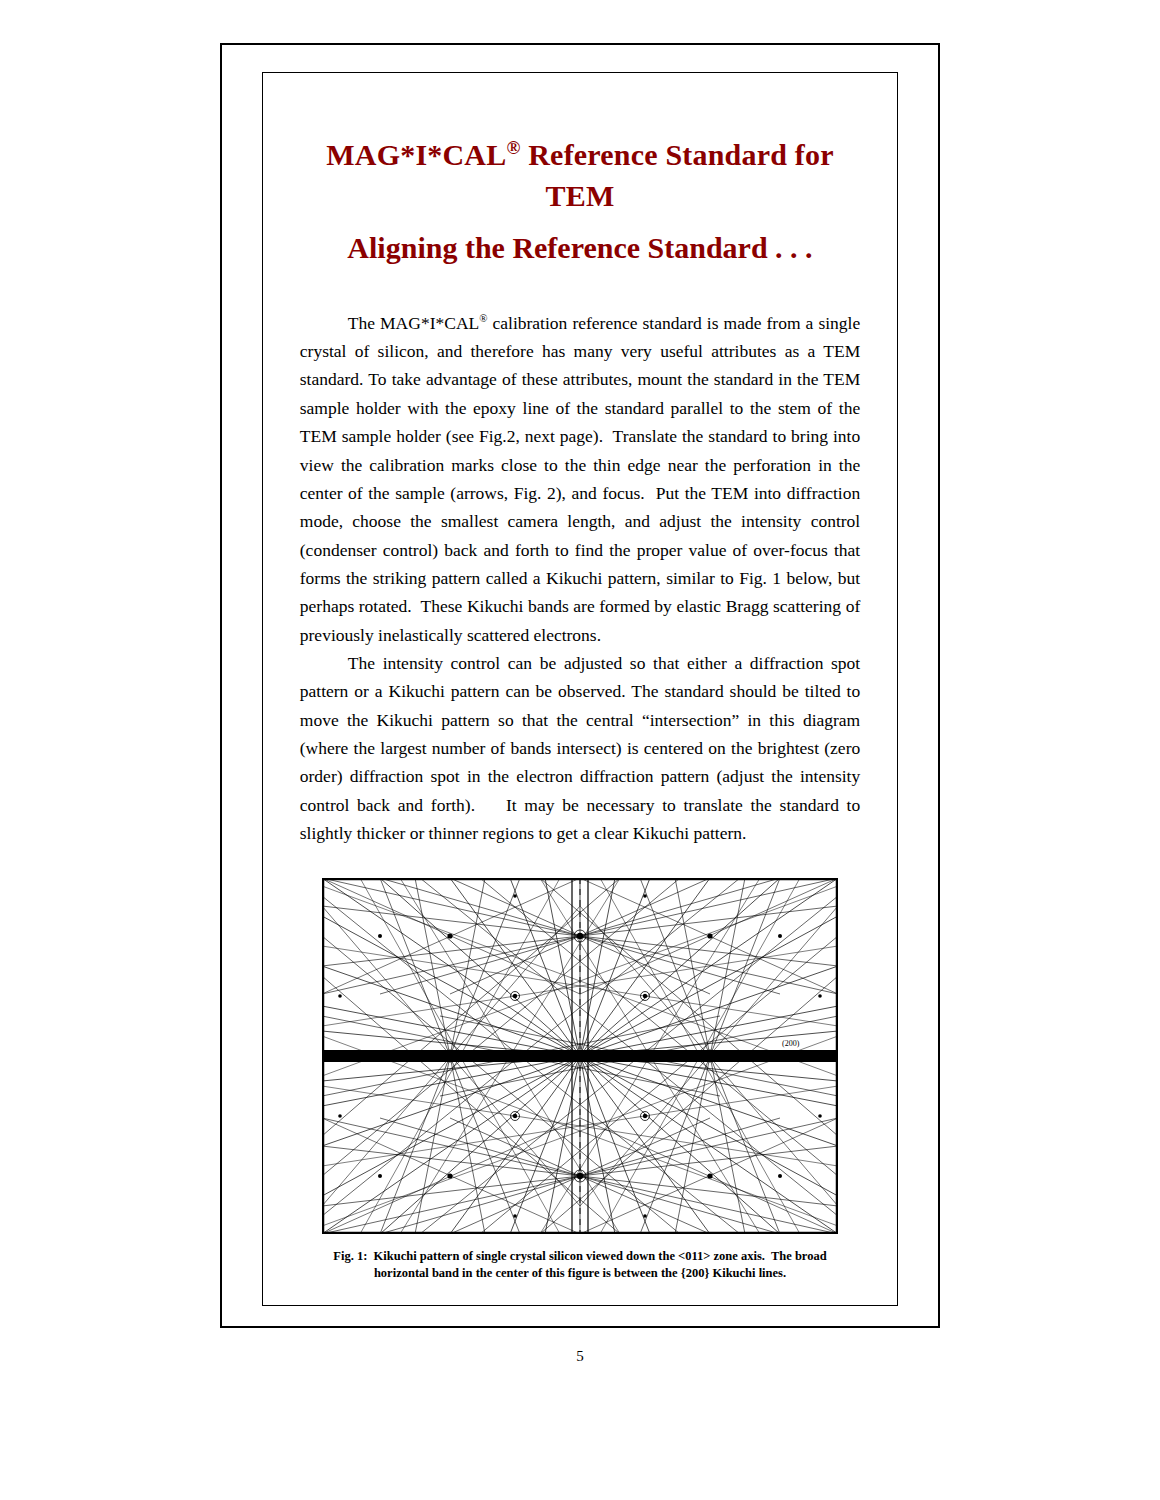MAG*I*CAL® Reference Standard for TEM
Aligning the Reference Standard . . .
The MAG*I*CAL® calibration reference standard is made from a single crystal of silicon, and therefore has many very useful attributes as a TEM standard. To take advantage of these attributes, mount the standard in the TEM sample holder with the epoxy line of the standard parallel to the stem of the TEM sample holder (see Fig.2, next page). Translate the standard to bring into view the calibration marks close to the thin edge near the perforation in the center of the sample (arrows, Fig. 2), and focus. Put the TEM into diffraction mode, choose the smallest camera length, and adjust the intensity control (condenser control) back and forth to find the proper value of over-focus that forms the striking pattern called a Kikuchi pattern, similar to Fig. 1 below, but perhaps rotated. These Kikuchi bands are formed by elastic Bragg scattering of previously inelastically scattered electrons.
The intensity control can be adjusted so that either a diffraction spot pattern or a Kikuchi pattern can be observed. The standard should be tilted to move the Kikuchi pattern so that the central “intersection” in this diagram (where the largest number of bands intersect) is centered on the brightest (zero order) diffraction spot in the electron diffraction pattern (adjust the intensity control back and forth). It may be necessary to translate the standard to slightly thicker or thinner regions to get a clear Kikuchi pattern.
(200)
Fig. 1: Kikuchi pattern of single crystal silicon viewed down the <011> zone axis. The broad horizontal band in the center of this figure is between the {200} Kikuchi lines.
5